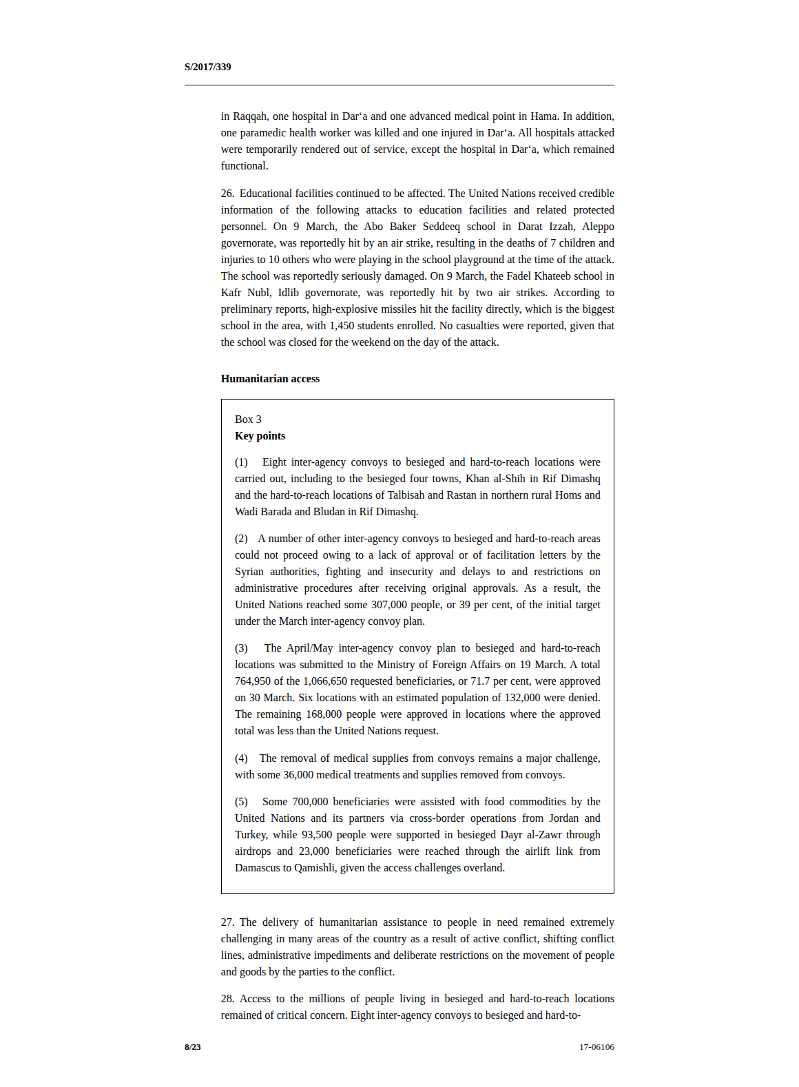S/2017/339
in Raqqah, one hospital in Dar‘a and one advanced medical point in Hama. In addition, one paramedic health worker was killed and one injured in Dar‘a. All hospitals attacked were temporarily rendered out of service, except the hospital in Dar‘a, which remained functional.
26. Educational facilities continued to be affected. The United Nations received credible information of the following attacks to education facilities and related protected personnel. On 9 March, the Abo Baker Seddeeq school in Darat Izzah, Aleppo governorate, was reportedly hit by an air strike, resulting in the deaths of 7 children and injuries to 10 others who were playing in the school playground at the time of the attack. The school was reportedly seriously damaged. On 9 March, the Fadel Khateeb school in Kafr Nubl, Idlib governorate, was reportedly hit by two air strikes. According to preliminary reports, high-explosive missiles hit the facility directly, which is the biggest school in the area, with 1,450 students enrolled. No casualties were reported, given that the school was closed for the weekend on the day of the attack.
Humanitarian access
Box 3
Key points
(1) Eight inter-agency convoys to besieged and hard-to-reach locations were carried out, including to the besieged four towns, Khan al-Shih in Rif Dimashq and the hard-to-reach locations of Talbisah and Rastan in northern rural Homs and Wadi Barada and Bludan in Rif Dimashq.
(2) A number of other inter-agency convoys to besieged and hard-to-reach areas could not proceed owing to a lack of approval or of facilitation letters by the Syrian authorities, fighting and insecurity and delays to and restrictions on administrative procedures after receiving original approvals. As a result, the United Nations reached some 307,000 people, or 39 per cent, of the initial target under the March inter-agency convoy plan.
(3) The April/May inter-agency convoy plan to besieged and hard-to-reach locations was submitted to the Ministry of Foreign Affairs on 19 March. A total 764,950 of the 1,066,650 requested beneficiaries, or 71.7 per cent, were approved on 30 March. Six locations with an estimated population of 132,000 were denied. The remaining 168,000 people were approved in locations where the approved total was less than the United Nations request.
(4) The removal of medical supplies from convoys remains a major challenge, with some 36,000 medical treatments and supplies removed from convoys.
(5) Some 700,000 beneficiaries were assisted with food commodities by the United Nations and its partners via cross-border operations from Jordan and Turkey, while 93,500 people were supported in besieged Dayr al-Zawr through airdrops and 23,000 beneficiaries were reached through the airlift link from Damascus to Qamishli, given the access challenges overland.
27. The delivery of humanitarian assistance to people in need remained extremely challenging in many areas of the country as a result of active conflict, shifting conflict lines, administrative impediments and deliberate restrictions on the movement of people and goods by the parties to the conflict.
28. Access to the millions of people living in besieged and hard-to-reach locations remained of critical concern. Eight inter-agency convoys to besieged and hard-to-
8/23 17-06106